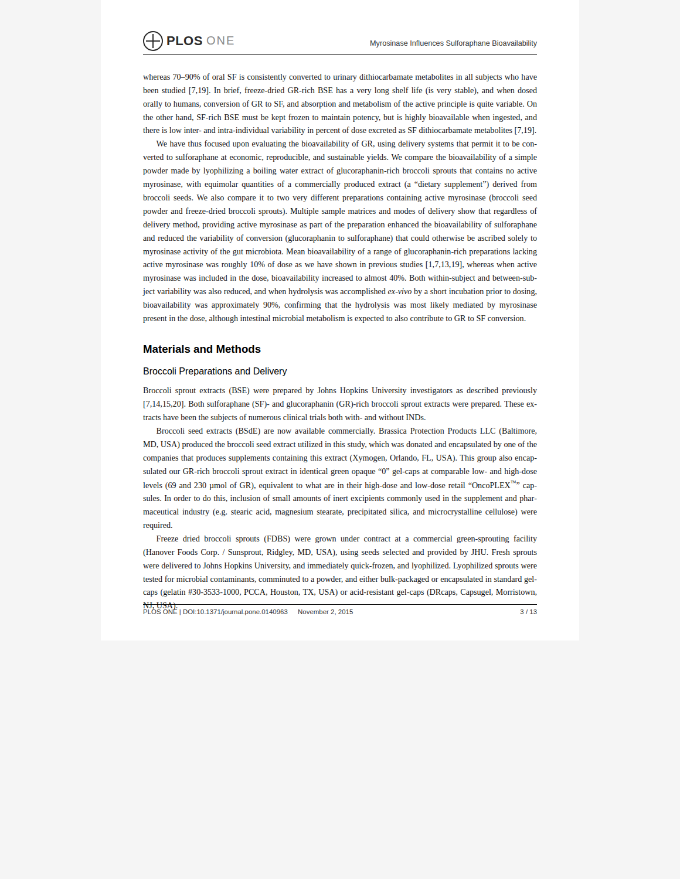PLOS ONE
Myrosinase Influences Sulforaphane Bioavailability
whereas 70–90% of oral SF is consistently converted to urinary dithiocarbamate metabolites in all subjects who have been studied [7,19]. In brief, freeze-dried GR-rich BSE has a very long shelf life (is very stable), and when dosed orally to humans, conversion of GR to SF, and absorption and metabolism of the active principle is quite variable. On the other hand, SF-rich BSE must be kept frozen to maintain potency, but is highly bioavailable when ingested, and there is low inter- and intra-individual variability in percent of dose excreted as SF dithiocarbamate metabolites [7,19].
We have thus focused upon evaluating the bioavailability of GR, using delivery systems that permit it to be converted to sulforaphane at economic, reproducible, and sustainable yields. We compare the bioavailability of a simple powder made by lyophilizing a boiling water extract of glucoraphanin-rich broccoli sprouts that contains no active myrosinase, with equimolar quantities of a commercially produced extract (a “dietary supplement”) derived from broccoli seeds. We also compare it to two very different preparations containing active myrosinase (broccoli seed powder and freeze-dried broccoli sprouts). Multiple sample matrices and modes of delivery show that regardless of delivery method, providing active myrosinase as part of the preparation enhanced the bioavailability of sulforaphane and reduced the variability of conversion (glucoraphanin to sulforaphane) that could otherwise be ascribed solely to myrosinase activity of the gut microbiota. Mean bioavailability of a range of glucoraphanin-rich preparations lacking active myrosinase was roughly 10% of dose as we have shown in previous studies [1,7,13,19], whereas when active myrosinase was included in the dose, bioavailability increased to almost 40%. Both within-subject and between-subject variability was also reduced, and when hydrolysis was accomplished ex-vivo by a short incubation prior to dosing, bioavailability was approximately 90%, confirming that the hydrolysis was most likely mediated by myrosinase present in the dose, although intestinal microbial metabolism is expected to also contribute to GR to SF conversion.
Materials and Methods
Broccoli Preparations and Delivery
Broccoli sprout extracts (BSE) were prepared by Johns Hopkins University investigators as described previously [7,14,15,20]. Both sulforaphane (SF)- and glucoraphanin (GR)-rich broccoli sprout extracts were prepared. These extracts have been the subjects of numerous clinical trials both with- and without INDs.
Broccoli seed extracts (BSdE) are now available commercially. Brassica Protection Products LLC (Baltimore, MD, USA) produced the broccoli seed extract utilized in this study, which was donated and encapsulated by one of the companies that produces supplements containing this extract (Xymogen, Orlando, FL, USA). This group also encapsulated our GR-rich broccoli sprout extract in identical green opaque “0” gel-caps at comparable low- and high-dose levels (69 and 230 µmol of GR), equivalent to what are in their high-dose and low-dose retail “OncoPLEX™” capsules. In order to do this, inclusion of small amounts of inert excipients commonly used in the supplement and pharmaceutical industry (e.g. stearic acid, magnesium stearate, precipitated silica, and microcrystalline cellulose) were required.
Freeze dried broccoli sprouts (FDBS) were grown under contract at a commercial green-sprouting facility (Hanover Foods Corp. / Sunsprout, Ridgley, MD, USA), using seeds selected and provided by JHU. Fresh sprouts were delivered to Johns Hopkins University, and immediately quick-frozen, and lyophilized. Lyophilized sprouts were tested for microbial contaminants, comminuted to a powder, and either bulk-packaged or encapsulated in standard gel-caps (gelatin #30-3533-1000, PCCA, Houston, TX, USA) or acid-resistant gel-caps (DRcaps, Capsugel, Morristown, NJ, USA).
PLOS ONE | DOI:10.1371/journal.pone.0140963 November 2, 2015
3 / 13